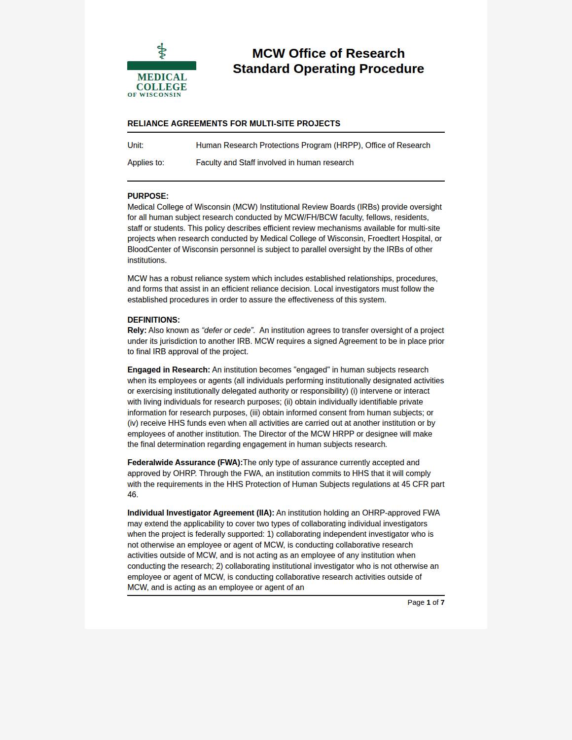⚕ MEDICAL
COLLEGEOF WISCONSIN
MCW Office of Research
Standard Operating Procedure
RELIANCE AGREEMENTS FOR MULTI-SITE PROJECTS
| Unit: | Human Research Protections Program (HRPP), Office of Research |
| Applies to: | Faculty and Staff involved in human research |
PURPOSE:
Medical College of Wisconsin (MCW) Institutional Review Boards (IRBs) provide oversight for all human subject research conducted by MCW/FH/BCW faculty, fellows, residents, staff or students. This policy describes efficient review mechanisms available for multi-site projects when research conducted by Medical College of Wisconsin, Froedtert Hospital, or BloodCenter of Wisconsin personnel is subject to parallel oversight by the IRBs of other institutions.
MCW has a robust reliance system which includes established relationships, procedures, and forms that assist in an efficient reliance decision. Local investigators must follow the established procedures in order to assure the effectiveness of this system.
DEFINITIONS:
Rely: Also known as “defer or cede”. An institution agrees to transfer oversight of a project under its jurisdiction to another IRB. MCW requires a signed Agreement to be in place prior to final IRB approval of the project.
Engaged in Research: An institution becomes "engaged" in human subjects research when its employees or agents (all individuals performing institutionally designated activities or exercising institutionally delegated authority or responsibility) (i) intervene or interact with living individuals for research purposes; (ii) obtain individually identifiable private information for research purposes, (iii) obtain informed consent from human subjects; or (iv) receive HHS funds even when all activities are carried out at another institution or by employees of another institution. The Director of the MCW HRPP or designee will make the final determination regarding engagement in human subjects research.
Federalwide Assurance (FWA): The only type of assurance currently accepted and approved by OHRP. Through the FWA, an institution commits to HHS that it will comply with the requirements in the HHS Protection of Human Subjects regulations at 45 CFR part 46.
Individual Investigator Agreement (IIA): An institution holding an OHRP-approved FWA may extend the applicability to cover two types of collaborating individual investigators when the project is federally supported: 1) collaborating independent investigator who is not otherwise an employee or agent of MCW, is conducting collaborative research activities outside of MCW, and is not acting as an employee of any institution when conducting the research; 2) collaborating institutional investigator who is not otherwise an employee or agent of MCW, is conducting collaborative research activities outside of MCW, and is acting as an employee or agent of an
Page 1 of 7